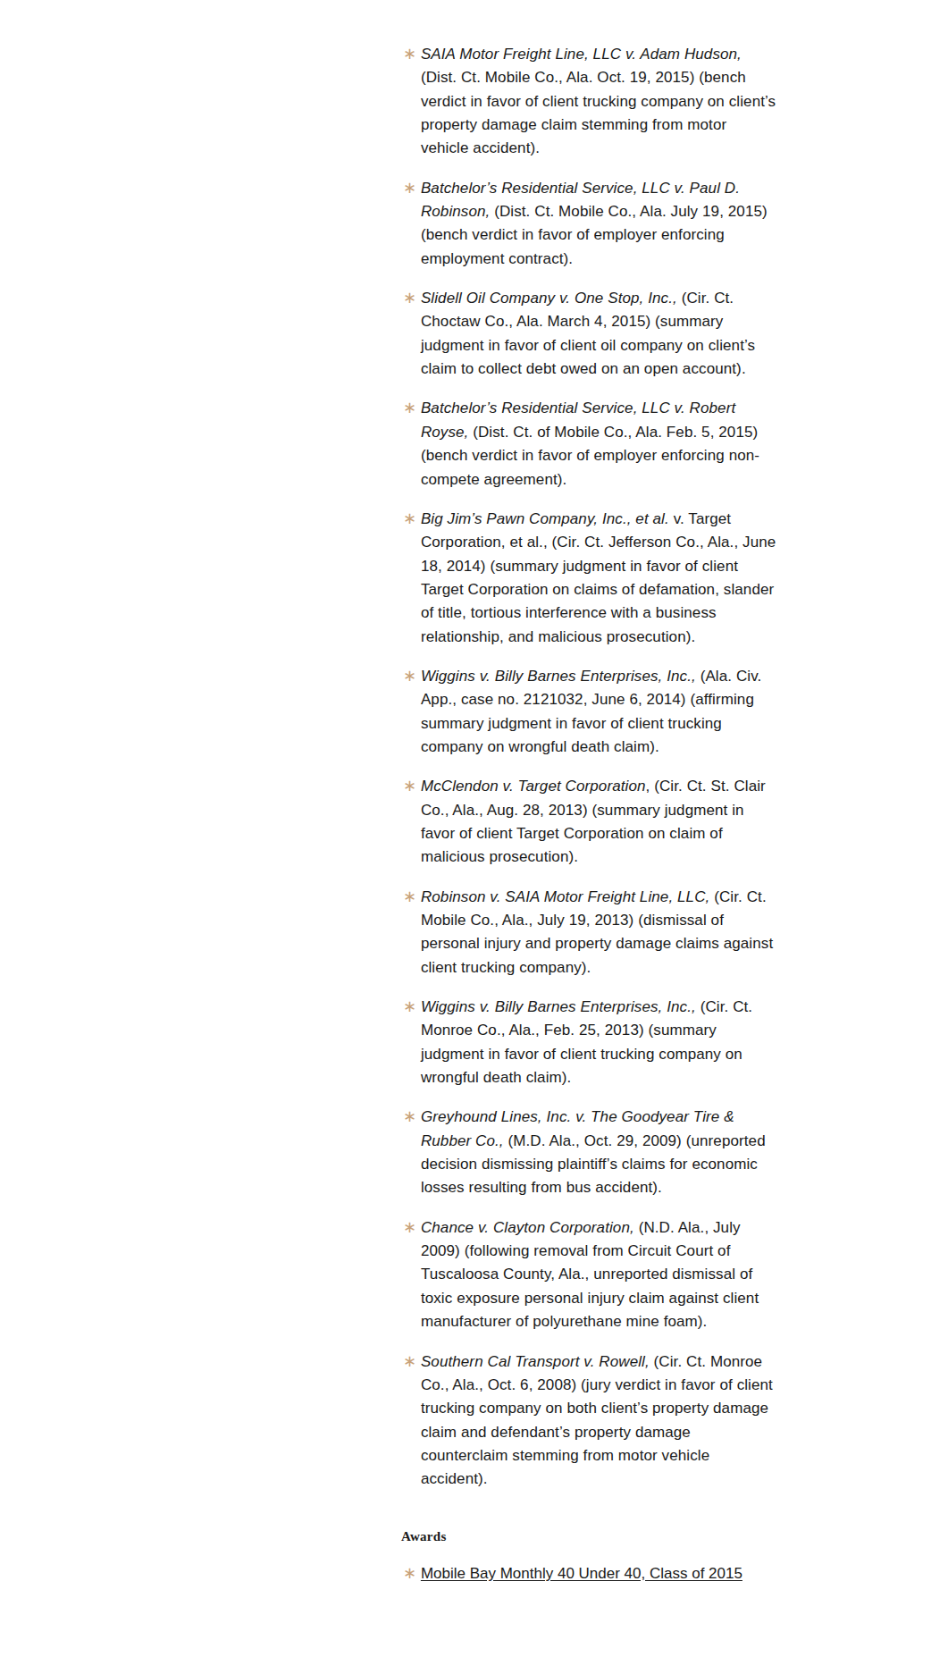SAIA Motor Freight Line, LLC v. Adam Hudson, (Dist. Ct. Mobile Co., Ala. Oct. 19, 2015) (bench verdict in favor of client trucking company on client’s property damage claim stemming from motor vehicle accident).
Batchelor’s Residential Service, LLC v. Paul D. Robinson, (Dist. Ct. Mobile Co., Ala. July 19, 2015) (bench verdict in favor of employer enforcing employment contract).
Slidell Oil Company v. One Stop, Inc., (Cir. Ct. Choctaw Co., Ala. March 4, 2015) (summary judgment in favor of client oil company on client’s claim to collect debt owed on an open account).
Batchelor’s Residential Service, LLC v. Robert Royse, (Dist. Ct. of Mobile Co., Ala. Feb. 5, 2015) (bench verdict in favor of employer enforcing non-compete agreement).
Big Jim’s Pawn Company, Inc., et al. v. Target Corporation, et al., (Cir. Ct. Jefferson Co., Ala., June 18, 2014) (summary judgment in favor of client Target Corporation on claims of defamation, slander of title, tortious interference with a business relationship, and malicious prosecution).
Wiggins v. Billy Barnes Enterprises, Inc., (Ala. Civ. App., case no. 2121032, June 6, 2014) (affirming summary judgment in favor of client trucking company on wrongful death claim).
McClendon v. Target Corporation, (Cir. Ct. St. Clair Co., Ala., Aug. 28, 2013) (summary judgment in favor of client Target Corporation on claim of malicious prosecution).
Robinson v. SAIA Motor Freight Line, LLC, (Cir. Ct. Mobile Co., Ala., July 19, 2013) (dismissal of personal injury and property damage claims against client trucking company).
Wiggins v. Billy Barnes Enterprises, Inc., (Cir. Ct. Monroe Co., Ala., Feb. 25, 2013) (summary judgment in favor of client trucking company on wrongful death claim).
Greyhound Lines, Inc. v. The Goodyear Tire & Rubber Co., (M.D. Ala., Oct. 29, 2009) (unreported decision dismissing plaintiff’s claims for economic losses resulting from bus accident).
Chance v. Clayton Corporation, (N.D. Ala., July 2009) (following removal from Circuit Court of Tuscaloosa County, Ala., unreported dismissal of toxic exposure personal injury claim against client manufacturer of polyurethane mine foam).
Southern Cal Transport v. Rowell, (Cir. Ct. Monroe Co., Ala., Oct. 6, 2008) (jury verdict in favor of client trucking company on both client’s property damage claim and defendant’s property damage counterclaim stemming from motor vehicle accident).
Awards
Mobile Bay Monthly 40 Under 40, Class of 2015